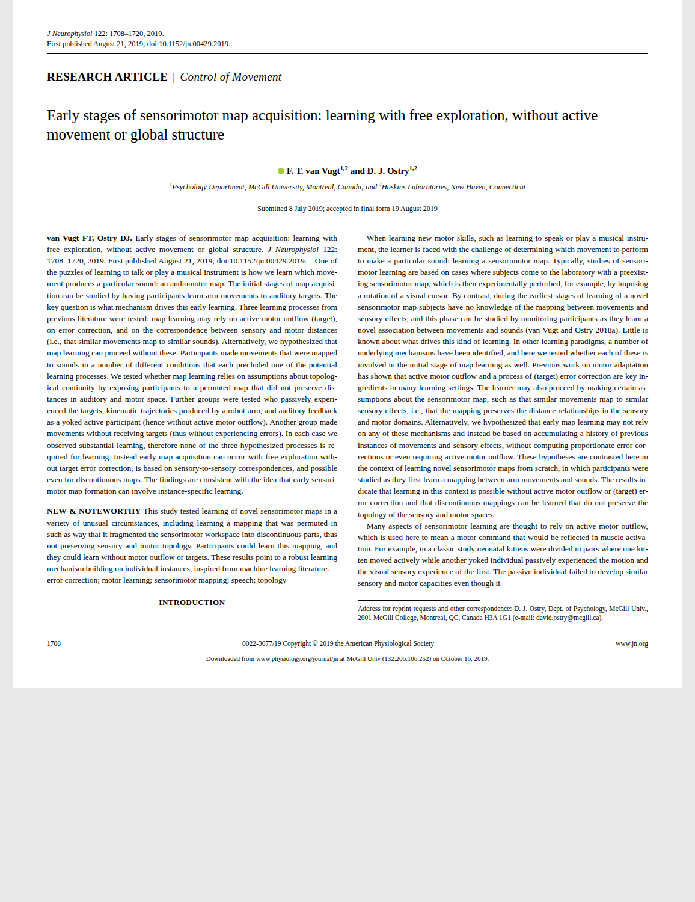J Neurophysiol 122: 1708–1720, 2019.
First published August 21, 2019; doi:10.1152/jn.00429.2019.
RESEARCH ARTICLE|Control of Movement
Early stages of sensorimotor map acquisition: learning with free exploration, without active movement or global structure
F. T. van Vugt1,2 and D. J. Ostry1,2
1Psychology Department, McGill University, Montreal, Canada; and 2Haskins Laboratories, New Haven, Connecticut
Submitted 8 July 2019; accepted in final form 19 August 2019
van Vugt FT, Ostry DJ. Early stages of sensorimotor map acquisition: learning with free exploration, without active movement or global structure. J Neurophysiol 122: 1708–1720, 2019. First published August 21, 2019; doi:10.1152/jn.00429.2019.—One of the puzzles of learning to talk or play a musical instrument is how we learn which movement produces a particular sound: an audiomotor map. The initial stages of map acquisition can be studied by having participants learn arm movements to auditory targets. The key question is what mechanism drives this early learning. Three learning processes from previous literature were tested: map learning may rely on active motor outflow (target), on error correction, and on the correspondence between sensory and motor distances (i.e., that similar movements map to similar sounds). Alternatively, we hypothesized that map learning can proceed without these. Participants made movements that were mapped to sounds in a number of different conditions that each precluded one of the potential learning processes. We tested whether map learning relies on assumptions about topological continuity by exposing participants to a permuted map that did not preserve distances in auditory and motor space. Further groups were tested who passively experienced the targets, kinematic trajectories produced by a robot arm, and auditory feedback as a yoked active participant (hence without active motor outflow). Another group made movements without receiving targets (thus without experiencing errors). In each case we observed substantial learning, therefore none of the three hypothesized processes is required for learning. Instead early map acquisition can occur with free exploration without target error correction, is based on sensory-to-sensory correspondences, and possible even for discontinuous maps. The findings are consistent with the idea that early sensorimotor map formation can involve instance-specific learning.
NEW & NOTEWORTHY This study tested learning of novel sensorimotor maps in a variety of unusual circumstances, including learning a mapping that was permuted in such as way that it fragmented the sensorimotor workspace into discontinuous parts, thus not preserving sensory and motor topology. Participants could learn this mapping, and they could learn without motor outflow or targets. These results point to a robust learning mechanism building on individual instances, inspired from machine learning literature.
error correction; motor learning; sensorimotor mapping; speech; topology
INTRODUCTION
When learning new motor skills, such as learning to speak or play a musical instrument, the learner is faced with the challenge of determining which movement to perform to make a particular sound: learning a sensorimotor map. Typically, studies of sensorimotor learning are based on cases where subjects come to the laboratory with a preexisting sensorimotor map, which is then experimentally perturbed, for example, by imposing a rotation of a visual cursor. By contrast, during the earliest stages of learning of a novel sensorimotor map subjects have no knowledge of the mapping between movements and sensory effects, and this phase can be studied by monitoring participants as they learn a novel association between movements and sounds (van Vugt and Ostry 2018a). Little is known about what drives this kind of learning. In other learning paradigms, a number of underlying mechanisms have been identified, and here we tested whether each of these is involved in the initial stage of map learning as well. Previous work on motor adaptation has shown that active motor outflow and a process of (target) error correction are key ingredients in many learning settings. The learner may also proceed by making certain assumptions about the sensorimotor map, such as that similar movements map to similar sensory effects, i.e., that the mapping preserves the distance relationships in the sensory and motor domains. Alternatively, we hypothesized that early map learning may not rely on any of these mechanisms and instead be based on accumulating a history of previous instances of movements and sensory effects, without computing proportionate error corrections or even requiring active motor outflow. These hypotheses are contrasted here in the context of learning novel sensorimotor maps from scratch, in which participants were studied as they first learn a mapping between arm movements and sounds. The results indicate that learning in this context is possible without active motor outflow or (target) error correction and that discontinuous mappings can be learned that do not preserve the topology of the sensory and motor spaces.
Many aspects of sensorimotor learning are thought to rely on active motor outflow, which is used here to mean a motor command that would be reflected in muscle activation. For example, in a classic study neonatal kittens were divided in pairs where one kitten moved actively while another yoked individual passively experienced the motion and the visual sensory experience of the first. The passive individual failed to develop similar sensory and motor capacities even though it
Address for reprint requests and other correspondence: D. J. Ostry, Dept. of Psychology, McGill Univ., 2001 McGill College, Montreal, QC, Canada H3A 1G1 (e-mail: david.ostry@mcgill.ca).
1708
0022-3077/19 Copyright © 2019 the American Physiological Society
www.jn.org
Downloaded from www.physiology.org/journal/jn at McGill Univ (132.206.106.252) on October 16, 2019.